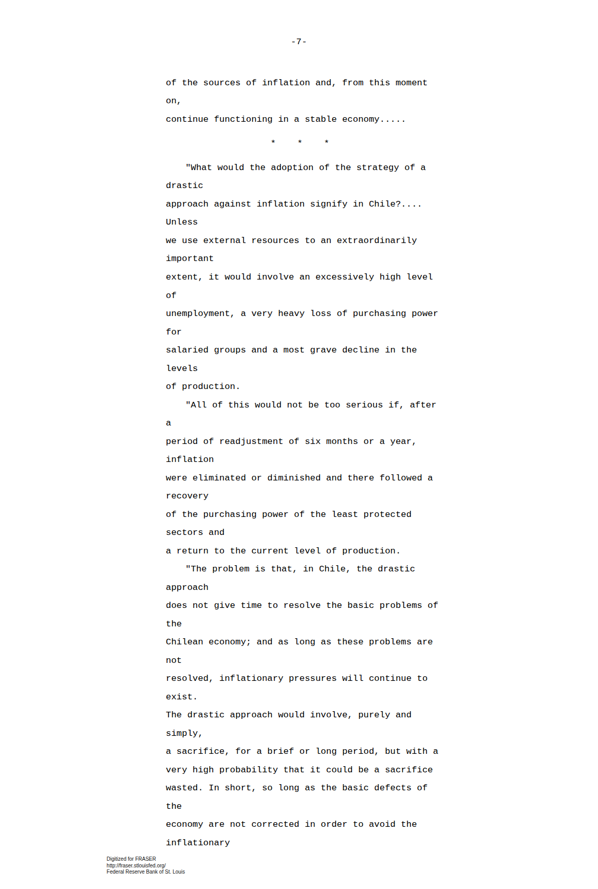-7-
of the sources of inflation and, from this moment on,
continue functioning in a stable economy.....
* * *
"What would the adoption of the strategy of a drastic
approach against inflation signify in Chile?.... Unless
we use external resources to an extraordinarily important
extent, it would involve an excessively high level of
unemployment, a very heavy loss of purchasing power for
salaried groups and a most grave decline in the levels
of production.
"All of this would not be too serious if, after a
period of readjustment of six months or a year, inflation
were eliminated or diminished and there followed a recovery
of the purchasing power of the least protected sectors and
a return to the current level of production.
"The problem is that, in Chile, the drastic approach
does not give time to resolve the basic problems of the
Chilean economy; and as long as these problems are not
resolved, inflationary pressures will continue to exist.
The drastic approach would involve, purely and simply,
a sacrifice, for a brief or long period, but with a
very high probability that it could be a sacrifice
wasted. In short, so long as the basic defects of the
economy are not corrected in order to avoid the inflationary
Digitized for FRASER
http://fraser.stlouisfed.org/
Federal Reserve Bank of St. Louis